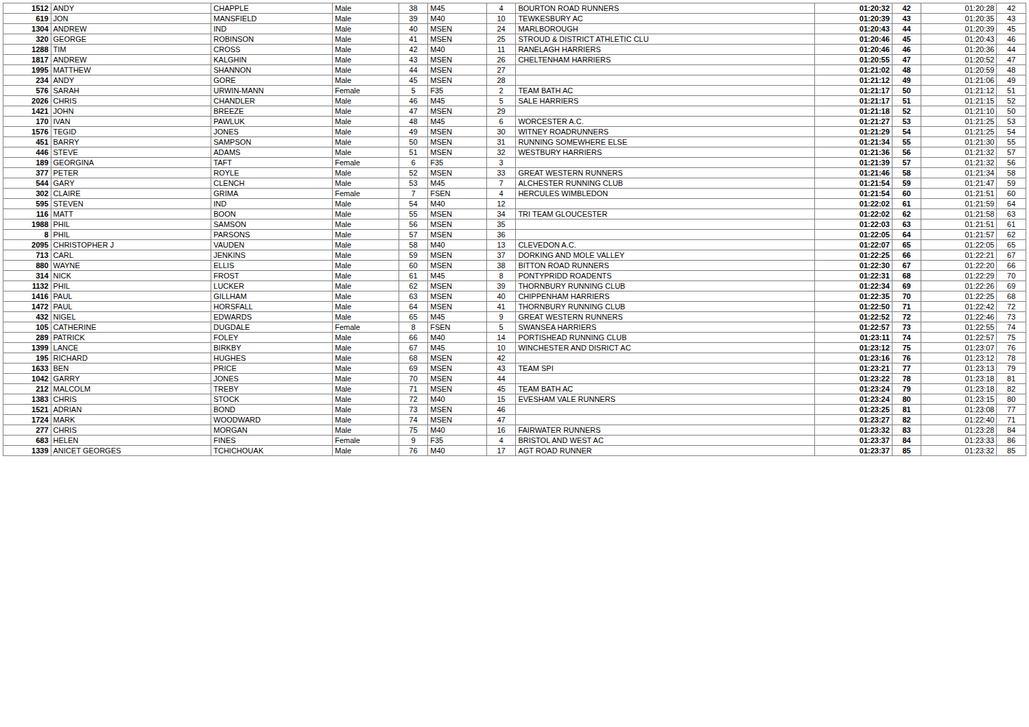| 1512 | ANDY | CHAPPLE | Male | 38 | M45 | 4 | BOURTON ROAD RUNNERS | 01:20:32 | 42 | 01:20:28 | 42 |
| 619 | JON | MANSFIELD | Male | 39 | M40 | 10 | TEWKESBURY AC | 01:20:39 | 43 | 01:20:35 | 43 |
| 1304 | ANDREW | IND | Male | 40 | MSEN | 24 | MARLBOROUGH | 01:20:43 | 44 | 01:20:39 | 45 |
| 320 | GEORGE | ROBINSON | Male | 41 | MSEN | 25 | STROUD & DISTRICT ATHLETIC CLU | 01:20:46 | 45 | 01:20:43 | 46 |
| 1288 | TIM | CROSS | Male | 42 | M40 | 11 | RANELAGH HARRIERS | 01:20:46 | 46 | 01:20:36 | 44 |
| 1817 | ANDREW | KALGHIN | Male | 43 | MSEN | 26 | CHELTENHAM HARRIERS | 01:20:55 | 47 | 01:20:52 | 47 |
| 1995 | MATTHEW | SHANNON | Male | 44 | MSEN | 27 | | 01:21:02 | 48 | 01:20:59 | 48 |
| 234 | ANDY | GORE | Male | 45 | MSEN | 28 | | 01:21:12 | 49 | 01:21:06 | 49 |
| 576 | SARAH | URWIN-MANN | Female | 5 | F35 | 2 | TEAM BATH AC | 01:21:17 | 50 | 01:21:12 | 51 |
| 2026 | CHRIS | CHANDLER | Male | 46 | M45 | 5 | SALE HARRIERS | 01:21:17 | 51 | 01:21:15 | 52 |
| 1421 | JOHN | BREEZE | Male | 47 | MSEN | 29 | | 01:21:18 | 52 | 01:21:10 | 50 |
| 170 | IVAN | PAWLUK | Male | 48 | M45 | 6 | WORCESTER A.C. | 01:21:27 | 53 | 01:21:25 | 53 |
| 1576 | TEGID | JONES | Male | 49 | MSEN | 30 | WITNEY ROADRUNNERS | 01:21:29 | 54 | 01:21:25 | 54 |
| 451 | BARRY | SAMPSON | Male | 50 | MSEN | 31 | RUNNING SOMEWHERE ELSE | 01:21:34 | 55 | 01:21:30 | 55 |
| 446 | STEVE | ADAMS | Male | 51 | MSEN | 32 | WESTBURY HARRIERS | 01:21:36 | 56 | 01:21:32 | 57 |
| 189 | GEORGINA | TAFT | Female | 6 | F35 | 3 | | 01:21:39 | 57 | 01:21:32 | 56 |
| 377 | PETER | ROYLE | Male | 52 | MSEN | 33 | GREAT WESTERN RUNNERS | 01:21:46 | 58 | 01:21:34 | 58 |
| 544 | GARY | CLENCH | Male | 53 | M45 | 7 | ALCHESTER RUNNING CLUB | 01:21:54 | 59 | 01:21:47 | 59 |
| 302 | CLAIRE | GRIMA | Female | 7 | FSEN | 4 | HERCULES WIMBLEDON | 01:21:54 | 60 | 01:21:51 | 60 |
| 595 | STEVEN | IND | Male | 54 | M40 | 12 | | 01:22:02 | 61 | 01:21:59 | 64 |
| 116 | MATT | BOON | Male | 55 | MSEN | 34 | TRI TEAM GLOUCESTER | 01:22:02 | 62 | 01:21:58 | 63 |
| 1988 | PHIL | SAMSON | Male | 56 | MSEN | 35 | | 01:22:03 | 63 | 01:21:51 | 61 |
| 8 | PHIL | PARSONS | Male | 57 | MSEN | 36 | | 01:22:05 | 64 | 01:21:57 | 62 |
| 2095 | CHRISTOPHER J | VAUDEN | Male | 58 | M40 | 13 | CLEVEDON A.C. | 01:22:07 | 65 | 01:22:05 | 65 |
| 713 | CARL | JENKINS | Male | 59 | MSEN | 37 | DORKING AND MOLE VALLEY | 01:22:25 | 66 | 01:22:21 | 67 |
| 880 | WAYNE | ELLIS | Male | 60 | MSEN | 38 | BITTON ROAD RUNNERS | 01:22:30 | 67 | 01:22:20 | 66 |
| 314 | NICK | FROST | Male | 61 | M45 | 8 | PONTYPRIDD ROADENTS | 01:22:31 | 68 | 01:22:29 | 70 |
| 1132 | PHIL | LUCKER | Male | 62 | MSEN | 39 | THORNBURY RUNNING CLUB | 01:22:34 | 69 | 01:22:26 | 69 |
| 1416 | PAUL | GILLHAM | Male | 63 | MSEN | 40 | CHIPPENHAM HARRIERS | 01:22:35 | 70 | 01:22:25 | 68 |
| 1472 | PAUL | HORSFALL | Male | 64 | MSEN | 41 | THORNBURY RUNNING CLUB | 01:22:50 | 71 | 01:22:42 | 72 |
| 432 | NIGEL | EDWARDS | Male | 65 | M45 | 9 | GREAT WESTERN RUNNERS | 01:22:52 | 72 | 01:22:46 | 73 |
| 105 | CATHERINE | DUGDALE | Female | 8 | FSEN | 5 | SWANSEA HARRIERS | 01:22:57 | 73 | 01:22:55 | 74 |
| 289 | PATRICK | FOLEY | Male | 66 | M40 | 14 | PORTISHEAD RUNNING CLUB | 01:23:11 | 74 | 01:22:57 | 75 |
| 1399 | LANCE | BIRKBY | Male | 67 | M45 | 10 | WINCHESTER AND DISRICT AC | 01:23:12 | 75 | 01:23:07 | 76 |
| 195 | RICHARD | HUGHES | Male | 68 | MSEN | 42 | | 01:23:16 | 76 | 01:23:12 | 78 |
| 1633 | BEN | PRICE | Male | 69 | MSEN | 43 | TEAM SPI | 01:23:21 | 77 | 01:23:13 | 79 |
| 1042 | GARRY | JONES | Male | 70 | MSEN | 44 | | 01:23:22 | 78 | 01:23:18 | 81 |
| 212 | MALCOLM | TREBY | Male | 71 | MSEN | 45 | TEAM BATH AC | 01:23:24 | 79 | 01:23:18 | 82 |
| 1383 | CHRIS | STOCK | Male | 72 | M40 | 15 | EVESHAM VALE RUNNERS | 01:23:24 | 80 | 01:23:15 | 80 |
| 1521 | ADRIAN | BOND | Male | 73 | MSEN | 46 | | 01:23:25 | 81 | 01:23:08 | 77 |
| 1724 | MARK | WOODWARD | Male | 74 | MSEN | 47 | | 01:23:27 | 82 | 01:22:40 | 71 |
| 277 | CHRIS | MORGAN | Male | 75 | M40 | 16 | FAIRWATER RUNNERS | 01:23:32 | 83 | 01:23:28 | 84 |
| 683 | HELEN | FINES | Female | 9 | F35 | 4 | BRISTOL AND WEST AC | 01:23:37 | 84 | 01:23:33 | 86 |
| 1339 | ANICET GEORGES | TCHICHOUAK | Male | 76 | M40 | 17 | AGT ROAD RUNNER | 01:23:37 | 85 | 01:23:32 | 85 |